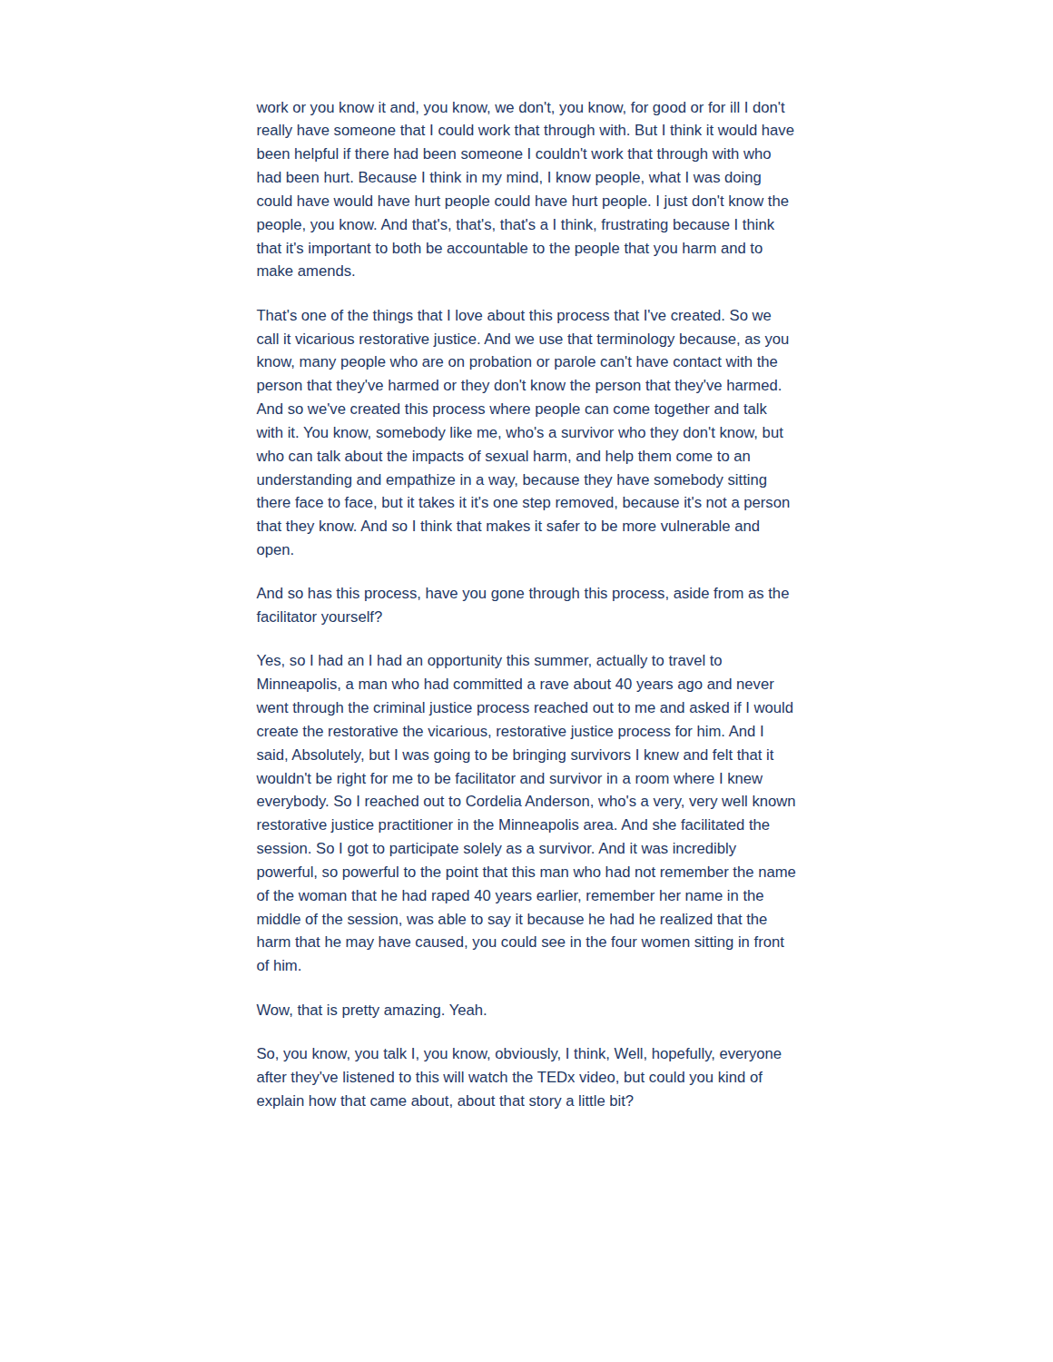work or you know it and, you know, we don't, you know, for good or for ill I don't really have someone that I could work that through with. But I think it would have been helpful if there had been someone I couldn't work that through with who had been hurt. Because I think in my mind, I know people, what I was doing could have would have hurt people could have hurt people. I just don't know the people, you know. And that's, that's, that's a I think, frustrating because I think that it's important to both be accountable to the people that you harm and to make amends.
That's one of the things that I love about this process that I've created. So we call it vicarious restorative justice. And we use that terminology because, as you know, many people who are on probation or parole can't have contact with the person that they've harmed or they don't know the person that they've harmed. And so we've created this process where people can come together and talk with it. You know, somebody like me, who's a survivor who they don't know, but who can talk about the impacts of sexual harm, and help them come to an understanding and empathize in a way, because they have somebody sitting there face to face, but it takes it it's one step removed, because it's not a person that they know. And so I think that makes it safer to be more vulnerable and open.
And so has this process, have you gone through this process, aside from as the facilitator yourself?
Yes, so I had an I had an opportunity this summer, actually to travel to Minneapolis, a man who had committed a rave about 40 years ago and never went through the criminal justice process reached out to me and asked if I would create the restorative the vicarious, restorative justice process for him. And I said, Absolutely, but I was going to be bringing survivors I knew and felt that it wouldn't be right for me to be facilitator and survivor in a room where I knew everybody. So I reached out to Cordelia Anderson, who's a very, very well known restorative justice practitioner in the Minneapolis area. And she facilitated the session. So I got to participate solely as a survivor. And it was incredibly powerful, so powerful to the point that this man who had not remember the name of the woman that he had raped 40 years earlier, remember her name in the middle of the session, was able to say it because he had he realized that the harm that he may have caused, you could see in the four women sitting in front of him.
Wow, that is pretty amazing. Yeah.
So, you know, you talk I, you know, obviously, I think, Well, hopefully, everyone after they've listened to this will watch the TEDx video, but could you kind of explain how that came about, about that story a little bit?